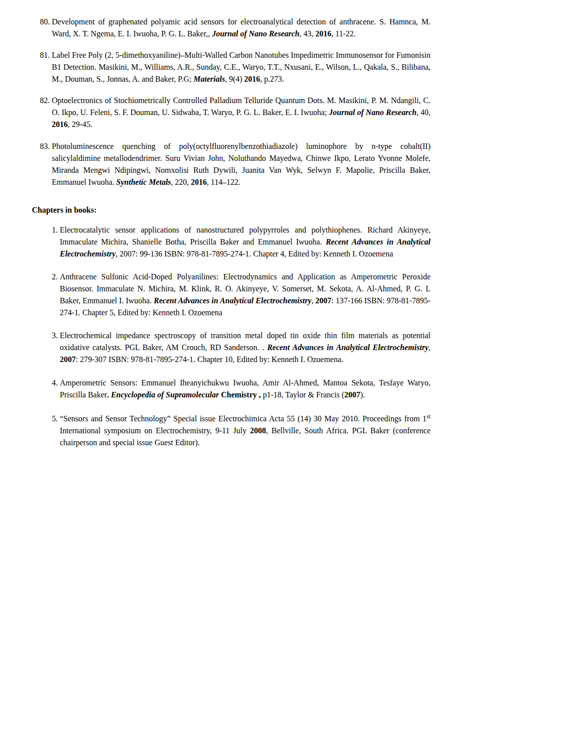Development of graphenated polyamic acid sensors for electroanalytical detection of anthracene. S. Hamnca, M. Ward, X. T. Ngema, E. I. Iwuoha, P. G. L. Baker,, Journal of Nano Research, 43, 2016, 11-22.
Label Free Poly (2, 5-dimethoxyaniline)–Multi-Walled Carbon Nanotubes Impedimetric Immunosensor for Fumonisin B1 Detection. Masikini, M., Williams, A.R., Sunday, C.E., Waryo, T.T., Nxusani, E., Wilson, L., Qakala, S., Bilibana, M., Douman, S., Jonnas, A. and Baker, P.G; Materials, 9(4) 2016, p.273.
Optoelectronics of Stochiometrically Controlled Palladium Telluride Quantum Dots. M. Masikini, P. M. Ndangili, C. O. Ikpo, U. Feleni, S. F. Douman, U. Sidwaba, T. Waryo, P. G. L. Baker, E. I. Iwuoha; Journal of Nano Research, 40, 2016, 29-45.
Photoluminescence quenching of poly(octylfluorenylbenzothiadiazole) luminophore by n-type cobalt(II) salicylaldimine metallodendrimer. Suru Vivian John, Noluthando Mayedwa, Chinwe Ikpo, Lerato Yvonne Molefe, Miranda Mengwi Ndipingwi, Nomxolisi Ruth Dywili, Juanita Van Wyk, Selwyn F. Mapolie, Priscilla Baker, Emmanuel Iwuoha. Synthetic Metals, 220, 2016, 114–122.
Chapters in books:
Electrocatalytic sensor applications of nanostructured polypyrroles and polythiophenes. Richard Akinyeye, Immaculate Michira, Shanielle Botha, Priscilla Baker and Emmanuel Iwuoha. Recent Advances in Analytical Electrochemistry, 2007: 99-136 ISBN: 978-81-7895-274-1. Chapter 4, Edited by: Kenneth I. Ozoemena
Anthracene Sulfonic Acid-Doped Polyanilines: Electrodynamics and Application as Amperometric Peroxide Biosensor. Immaculate N. Michira, M. Klink, R. O. Akinyeye, V. Somerset, M. Sekota, A. Al-Ahmed, P. G. L Baker, Emmanuel I. Iwuoha. Recent Advances in Analytical Electrochemistry, 2007: 137-166 ISBN: 978-81-7895-274-1. Chapter 5, Edited by: Kenneth I. Ozoemena
Electrochemical impedance spectroscopy of transition metal doped tin oxide thin film materials as potential oxidative catalysts. PGL Baker, AM Crouch, RD Sanderson. . Recent Advances in Analytical Electrochemistry, 2007: 279-307 ISBN: 978-81-7895-274-1. Chapter 10, Edited by: Kenneth I. Ozoemena.
Amperometric Sensors: Emmanuel Iheanyichukwu Iwuoha, Amir Al-Ahmed, Mantoa Sekota, Tesfaye Waryo, Priscilla Baker. Encyclopedia of Supramolecular Chemistry , p1-18, Taylor & Francis (2007).
“Sensors and Sensor Technology” Special issue Electrochimica Acta 55 (14) 30 May 2010. Proceedings from 1st International symposium on Electrochemistry, 9-11 July 2008, Bellville, South Africa. PGL Baker (conference chairperson and special issue Guest Editor).